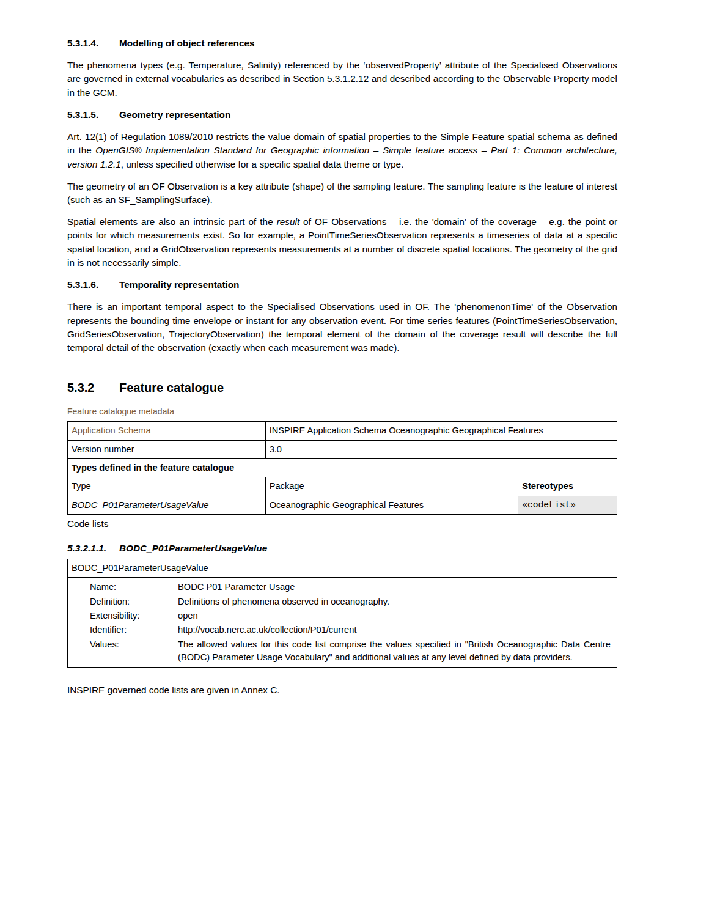5.3.1.4. Modelling of object references
The phenomena types (e.g. Temperature, Salinity) referenced by the ‘observedProperty’ attribute of the Specialised Observations are governed in external vocabularies as described in Section 5.3.1.2.12 and described according to the Observable Property model in the GCM.
5.3.1.5. Geometry representation
Art. 12(1) of Regulation 1089/2010 restricts the value domain of spatial properties to the Simple Feature spatial schema as defined in the OpenGIS® Implementation Standard for Geographic information – Simple feature access – Part 1: Common architecture, version 1.2.1, unless specified otherwise for a specific spatial data theme or type.
The geometry of an OF Observation is a key attribute (shape) of the sampling feature. The sampling feature is the feature of interest (such as an SF_SamplingSurface).
Spatial elements are also an intrinsic part of the result of OF Observations – i.e. the 'domain' of the coverage – e.g. the point or points for which measurements exist. So for example, a PointTimeSeriesObservation represents a timeseries of data at a specific spatial location, and a GridObservation represents measurements at a number of discrete spatial locations. The geometry of the grid in is not necessarily simple.
5.3.1.6. Temporality representation
There is an important temporal aspect to the Specialised Observations used in OF. The 'phenomenonTime' of the Observation represents the bounding time envelope or instant for any observation event. For time series features (PointTimeSeriesObservation, GridSeriesObservation, TrajectoryObservation) the temporal element of the domain of the coverage result will describe the full temporal detail of the observation (exactly when each measurement was made).
5.3.2 Feature catalogue
Feature catalogue metadata
| Application Schema | INSPIRE Application Schema Oceanographic Geographical Features |
| Version number | 3.0 |
| Types defined in the feature catalogue |
| Type | Package | Stereotypes |
| BODC_P01ParameterUsageValue | Oceanographic Geographical Features | «codeList» |
Code lists
5.3.2.1.1. BODC_P01ParameterUsageValue
| BODC_P01ParameterUsageValue |
| / Name: / BODC P01 Parameter Usage / / Definition: / Definitions of phenomena observed in oceanography. / / Extensibility: / open / / Identifier: / http://vocab.nerc.ac.uk/collection/P01/current / / Values: / The allowed values for this code list comprise the values specified in "British Oceanographic Data Centre (BODC) Parameter Usage Vocabulary" and additional values at any level defined by data providers. / |
INSPIRE governed code lists are given in Annex C.